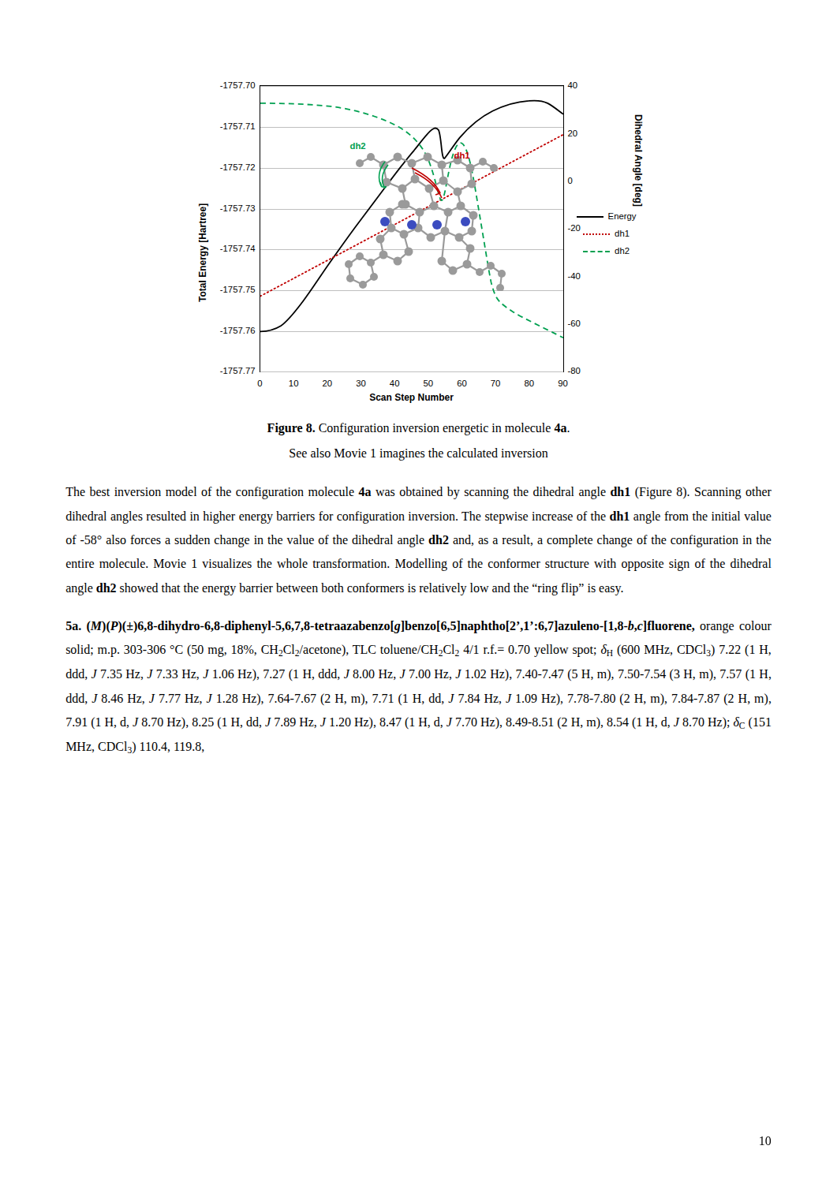Total Energy [Hartree]
Dihedral Angle [deg]
-1757.70
-1757.71
-1757.72
-1757.73
-1757.74
-1757.75
-1757.76
-1757.77
40
20
0
-20
-40
-60
-80
0
10
20
30
40
50
60
70
80
90
Scan Step Number
dh1
dh2
Energy
dh1
dh2
Figure 8. Configuration inversion energetic in molecule 4a.
See also Movie 1 imagines the calculated inversion
The best inversion model of the configuration molecule 4a was obtained by scanning the dihedral angle dh1 (Figure 8). Scanning other dihedral angles resulted in higher energy barriers for configuration inversion. The stepwise increase of the dh1 angle from the initial value of -58° also forces a sudden change in the value of the dihedral angle dh2 and, as a result, a complete change of the configuration in the entire molecule. Movie 1 visualizes the whole transformation. Modelling of the conformer structure with opposite sign of the dihedral angle dh2 showed that the energy barrier between both conformers is relatively low and the “ring flip” is easy.
5a. (M)(P)(±)6,8-dihydro-6,8-diphenyl-5,6,7,8-tetraazabenzo[g]benzo[6,5]naphtho[2’,1’:6,7]azuleno-[1,8-b,c]fluorene, orange colour solid; m.p. 303-306 °C (50 mg, 18%, CH2Cl2/acetone), TLC toluene/CH2Cl2 4/1 r.f.= 0.70 yellow spot; δH (600 MHz, CDCl3) 7.22 (1 H, ddd, J 7.35 Hz, J 7.33 Hz, J 1.06 Hz), 7.27 (1 H, ddd, J 8.00 Hz, J 7.00 Hz, J 1.02 Hz), 7.40-7.47 (5 H, m), 7.50-7.54 (3 H, m), 7.57 (1 H, ddd, J 8.46 Hz, J 7.77 Hz, J 1.28 Hz), 7.64-7.67 (2 H, m), 7.71 (1 H, dd, J 7.84 Hz, J 1.09 Hz), 7.78-7.80 (2 H, m), 7.84-7.87 (2 H, m), 7.91 (1 H, d, J 8.70 Hz), 8.25 (1 H, dd, J 7.89 Hz, J 1.20 Hz), 8.47 (1 H, d, J 7.70 Hz), 8.49-8.51 (2 H, m), 8.54 (1 H, d, J 8.70 Hz); δC (151 MHz, CDCl3) 110.4, 119.8,
10